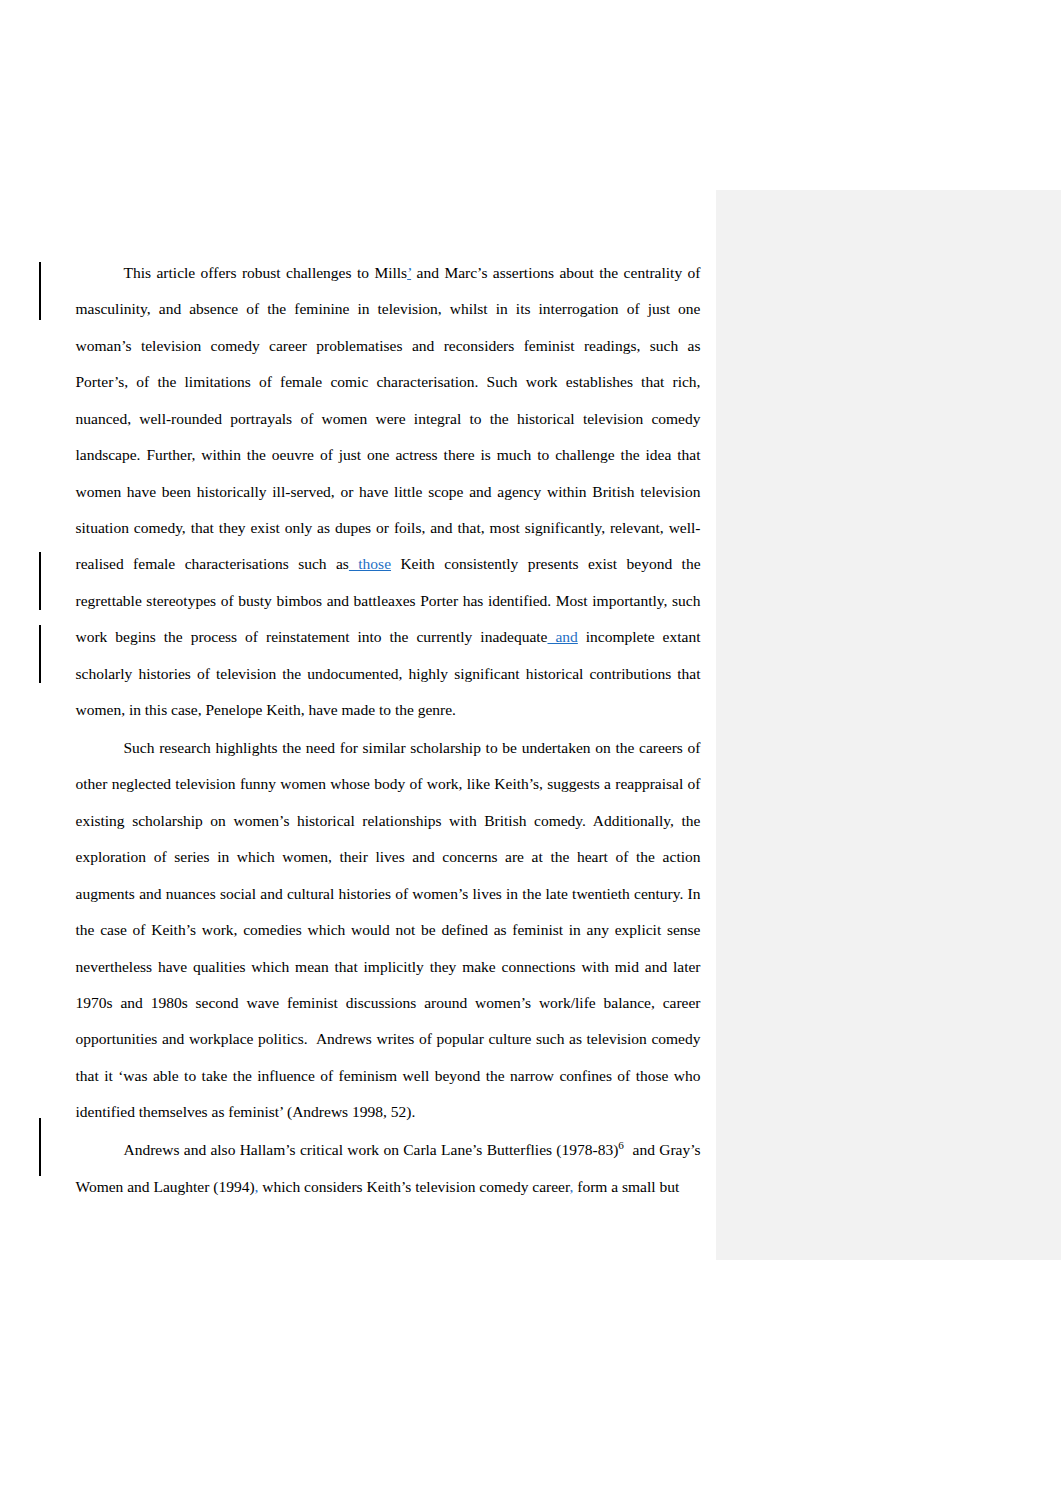This article offers robust challenges to Mills’ and Marc’s assertions about the centrality of masculinity, and absence of the feminine in television, whilst in its interrogation of just one woman’s television comedy career problematises and reconsiders feminist readings, such as Porter’s, of the limitations of female comic characterisation. Such work establishes that rich, nuanced, well-rounded portrayals of women were integral to the historical television comedy landscape. Further, within the oeuvre of just one actress there is much to challenge the idea that women have been historically ill-served, or have little scope and agency within British television situation comedy, that they exist only as dupes or foils, and that, most significantly, relevant, well-realised female characterisations such as those Keith consistently presents exist beyond the regrettable stereotypes of busty bimbos and battleaxes Porter has identified. Most importantly, such work begins the process of reinstatement into the currently inadequate and incomplete extant scholarly histories of television the undocumented, highly significant historical contributions that women, in this case, Penelope Keith, have made to the genre.
Such research highlights the need for similar scholarship to be undertaken on the careers of other neglected television funny women whose body of work, like Keith’s, suggests a reappraisal of existing scholarship on women’s historical relationships with British comedy. Additionally, the exploration of series in which women, their lives and concerns are at the heart of the action augments and nuances social and cultural histories of women’s lives in the late twentieth century. In the case of Keith’s work, comedies which would not be defined as feminist in any explicit sense nevertheless have qualities which mean that implicitly they make connections with mid and later 1970s and 1980s second wave feminist discussions around women’s work/life balance, career opportunities and workplace politics. Andrews writes of popular culture such as television comedy that it ‘was able to take the influence of feminism well beyond the narrow confines of those who identified themselves as feminist’ (Andrews 1998, 52).
Andrews and also Hallam’s critical work on Carla Lane’s Butterflies (1978-83)6 and Gray’s Women and Laughter (1994), which considers Keith’s television comedy career, form a small but